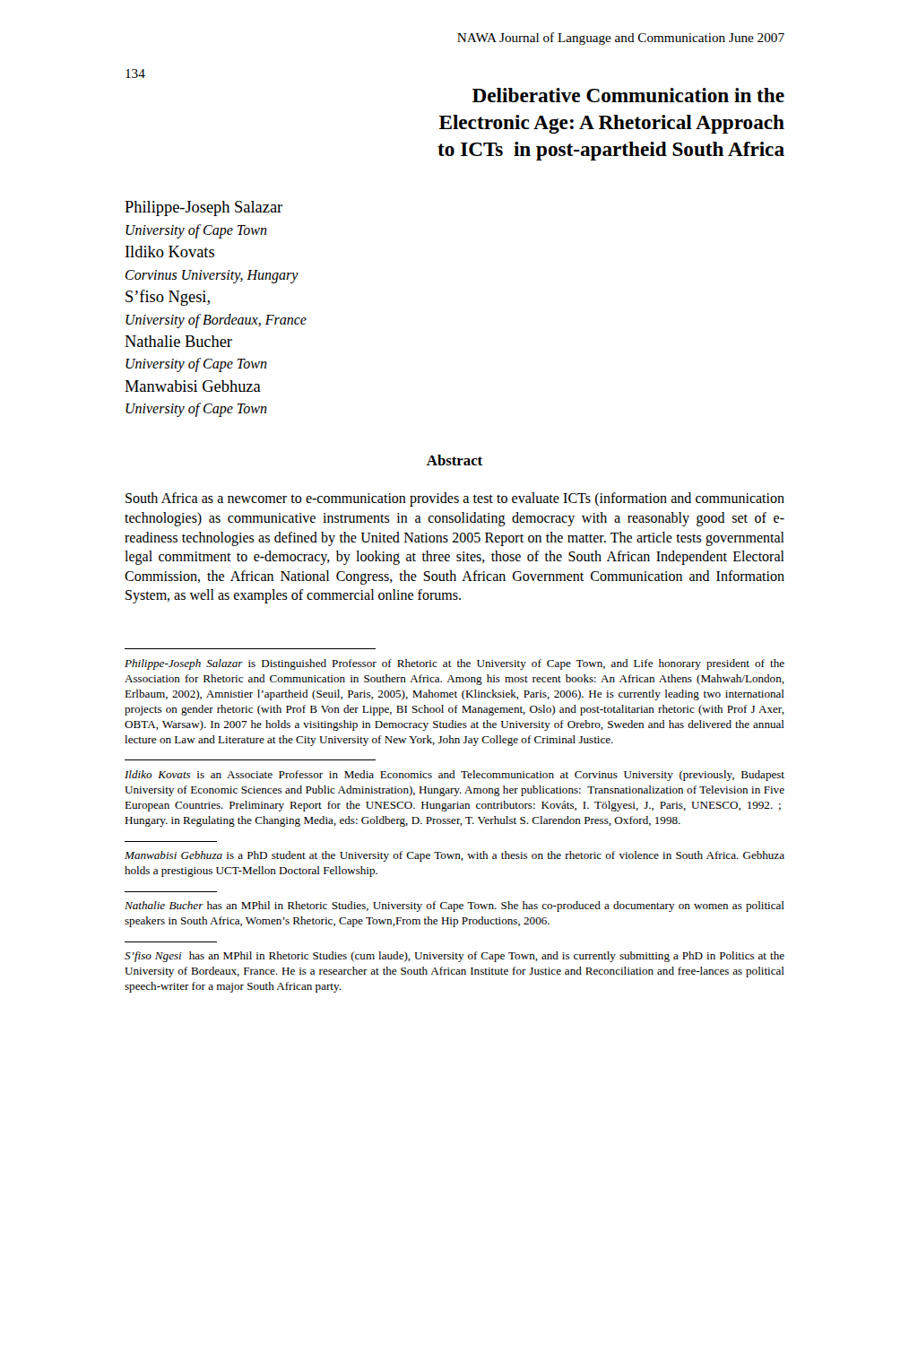NAWA Journal of Language and Communication June 2007
134
Deliberative Communication in the
Electronic Age: A Rhetorical Approach
to ICTs in post-apartheid South Africa
Philippe-Joseph Salazar
University of Cape Town
Ildiko Kovats
Corvinus University, Hungary
S’fiso Ngesi,
University of Bordeaux, France
Nathalie Bucher
University of Cape Town
Manwabisi Gebhuza
University of Cape Town
Abstract
South Africa as a newcomer to e-communication provides a test to evaluate ICTs (information and communication technologies) as communicative instruments in a consolidating democracy with a reasonably good set of e-readiness technologies as defined by the United Nations 2005 Report on the matter. The article tests governmental legal commitment to e-democracy, by looking at three sites, those of the South African Independent Electoral Commission, the African National Congress, the South African Government Communication and Information System, as well as examples of commercial online forums.
Philippe-Joseph Salazar is Distinguished Professor of Rhetoric at the University of Cape Town, and Life honorary president of the Association for Rhetoric and Communication in Southern Africa. Among his most recent books: An African Athens (Mahwah/London, Erlbaum, 2002), Amnistier l’apartheid (Seuil, Paris, 2005), Mahomet (Klincksiek, Paris, 2006). He is currently leading two international projects on gender rhetoric (with Prof B Von der Lippe, BI School of Management, Oslo) and post-totalitarian rhetoric (with Prof J Axer, OBTA, Warsaw). In 2007 he holds a visitingship in Democracy Studies at the University of Orebro, Sweden and has delivered the annual lecture on Law and Literature at the City University of New York, John Jay College of Criminal Justice.
Ildiko Kovats is an Associate Professor in Media Economics and Telecommunication at Corvinus University (previously, Budapest University of Economic Sciences and Public Administration), Hungary. Among her publications: Transnationalization of Television in Five European Countries. Preliminary Report for the UNESCO. Hungarian contributors: Kováts, I. Tölgyesi, J., Paris, UNESCO, 1992. ; Hungary. in Regulating the Changing Media, eds: Goldberg, D. Prosser, T. Verhulst S. Clarendon Press, Oxford, 1998.
Manwabisi Gebhuza is a PhD student at the University of Cape Town, with a thesis on the rhetoric of violence in South Africa. Gebhuza holds a prestigious UCT-Mellon Doctoral Fellowship.
Nathalie Bucher has an MPhil in Rhetoric Studies, University of Cape Town. She has co-produced a documentary on women as political speakers in South Africa, Women’s Rhetoric, Cape Town,From the Hip Productions, 2006.
S’fiso Ngesi has an MPhil in Rhetoric Studies (cum laude), University of Cape Town, and is currently submitting a PhD in Politics at the University of Bordeaux, France. He is a researcher at the South African Institute for Justice and Reconciliation and free-lances as political speech-writer for a major South African party.